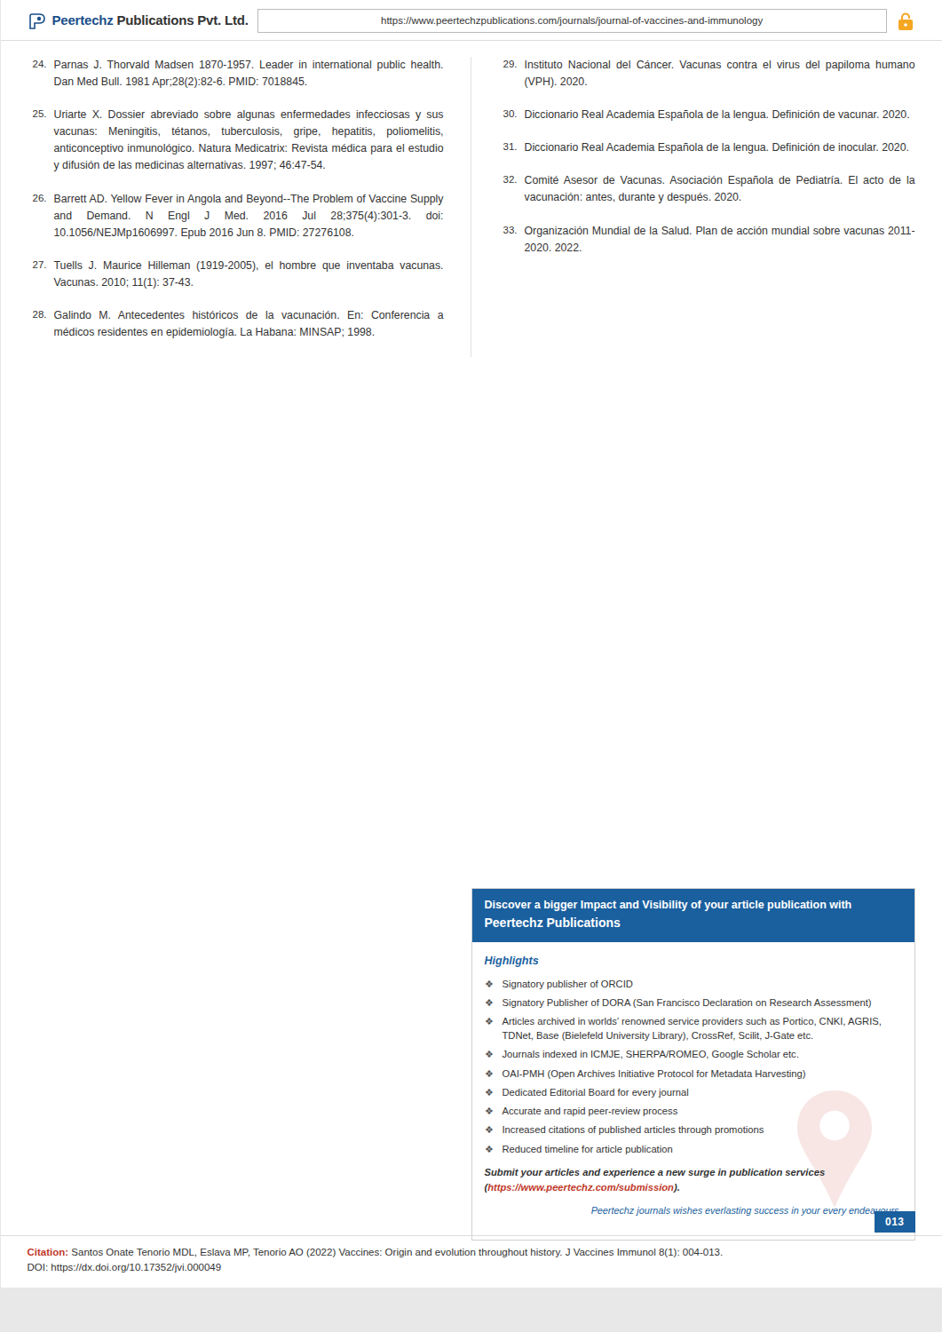Peertechz Publications Pvt. Ltd.
https://www.peertechzpublications.com/journals/journal-of-vaccines-and-immunology
24. Parnas J. Thorvald Madsen 1870-1957. Leader in international public health. Dan Med Bull. 1981 Apr;28(2):82-6. PMID: 7018845.
25. Uriarte X. Dossier abreviado sobre algunas enfermedades infecciosas y sus vacunas: Meningitis, tétanos, tuberculosis, gripe, hepatitis, poliomelitis, anticonceptivo inmunológico. Natura Medicatrix: Revista médica para el estudio y difusión de las medicinas alternativas. 1997; 46:47-54.
26. Barrett AD. Yellow Fever in Angola and Beyond--The Problem of Vaccine Supply and Demand. N Engl J Med. 2016 Jul 28;375(4):301-3. doi: 10.1056/NEJMp1606997. Epub 2016 Jun 8. PMID: 27276108.
27. Tuells J. Maurice Hilleman (1919-2005), el hombre que inventaba vacunas. Vacunas. 2010; 11(1): 37-43.
28. Galindo M. Antecedentes históricos de la vacunación. En: Conferencia a médicos residentes en epidemiología. La Habana: MINSAP; 1998.
29. Instituto Nacional del Cáncer. Vacunas contra el virus del papiloma humano (VPH). 2020.
30. Diccionario Real Academia Española de la lengua. Definición de vacunar. 2020.
31. Diccionario Real Academia Española de la lengua. Definición de inocular. 2020.
32. Comité Asesor de Vacunas. Asociación Española de Pediatría. El acto de la vacunación: antes, durante y después. 2020.
33. Organización Mundial de la Salud. Plan de acción mundial sobre vacunas 2011-2020. 2022.
Discover a bigger Impact and Visibility of your article publication with
Peertechz Publications
Highlights
❖Signatory publisher of ORCID
❖Signatory Publisher of DORA (San Francisco Declaration on Research Assessment)
❖Articles archived in worlds’ renowned service providers such as Portico, CNKI, AGRIS, TDNet, Base (Bielefeld University Library), CrossRef, Scilit, J-Gate etc.
❖Journals indexed in ICMJE, SHERPA/ROMEO, Google Scholar etc.
❖OAI-PMH (Open Archives Initiative Protocol for Metadata Harvesting)
❖Dedicated Editorial Board for every journal
❖Accurate and rapid peer-review process
❖Increased citations of published articles through promotions
❖Reduced timeline for article publication
Submit your articles and experience a new surge in publication services
(https://www.peertechz.com/submission).
Peertechz journals wishes everlasting success in your every endeavours.
013
Citation: Santos Onate Tenorio MDL, Eslava MP, Tenorio AO (2022) Vaccines: Origin and evolution throughout history. J Vaccines Immunol 8(1): 004-013.
DOI: https://dx.doi.org/10.17352/jvi.000049